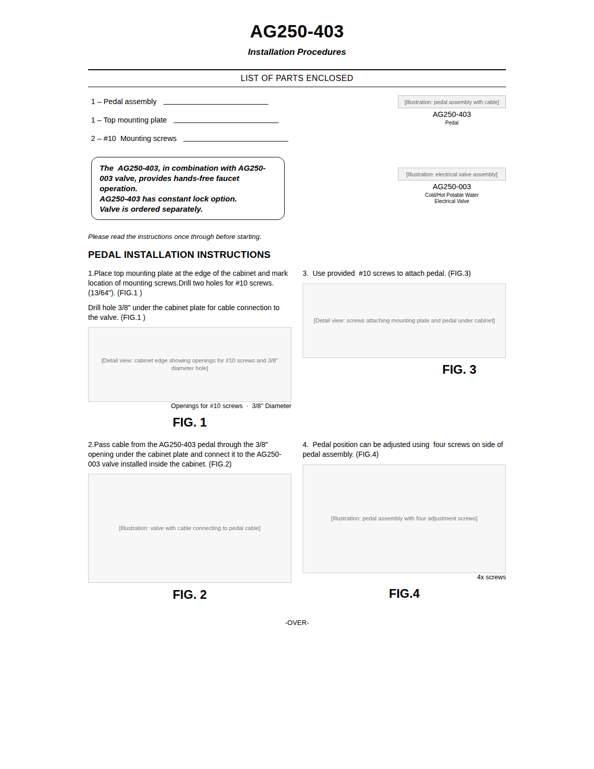AG250-403
Installation Procedures
LIST OF PARTS ENCLOSED
1 – Pedal assembly
1 – Top mounting plate
2 – #10 Mounting screws
[Illustration: pedal assembly with cable]
AG250-403
Pedal
The AG250-403, in combination with AG250-003 valve, provides hands-free faucet operation.
AG250-403 has constant lock option.
Valve is ordered separately.
[Illustration: electrical valve assembly]
AG250-003
Cold/Hot Potable Water
Electrical Valve
Please read the instructions once through before starting.
PEDAL INSTALLATION INSTRUCTIONS
1. Place top mounting plate at the edge of the cabinet and mark location of mounting screws.Drill two holes for #10 screws. (13/64"). (FIG.1 )
Drill hole 3/8" under the cabinet plate for cable connection to the valve. (FIG.1 )
[Detail view: cabinet edge showing openings for #10 screws and 3/8" diameter hole]
Openings for #10 screws · 3/8" Diameter
FIG. 1
3. Use provided #10 screws to attach pedal. (FIG.3)
[Detail view: screws attaching mounting plate and pedal under cabinet]
FIG. 3
2. Pass cable from the AG250-403 pedal through the 3/8" opening under the cabinet plate and connect it to the AG250-003 valve installed inside the cabinet. (FIG.2)
[Illustration: valve with cable connecting to pedal cable]
FIG. 2
4. Pedal position can be adjusted using four screws on side of pedal assembly. (FIG.4)
[Illustration: pedal assembly with four adjustment screws]
4x screws
FIG.4
-OVER-